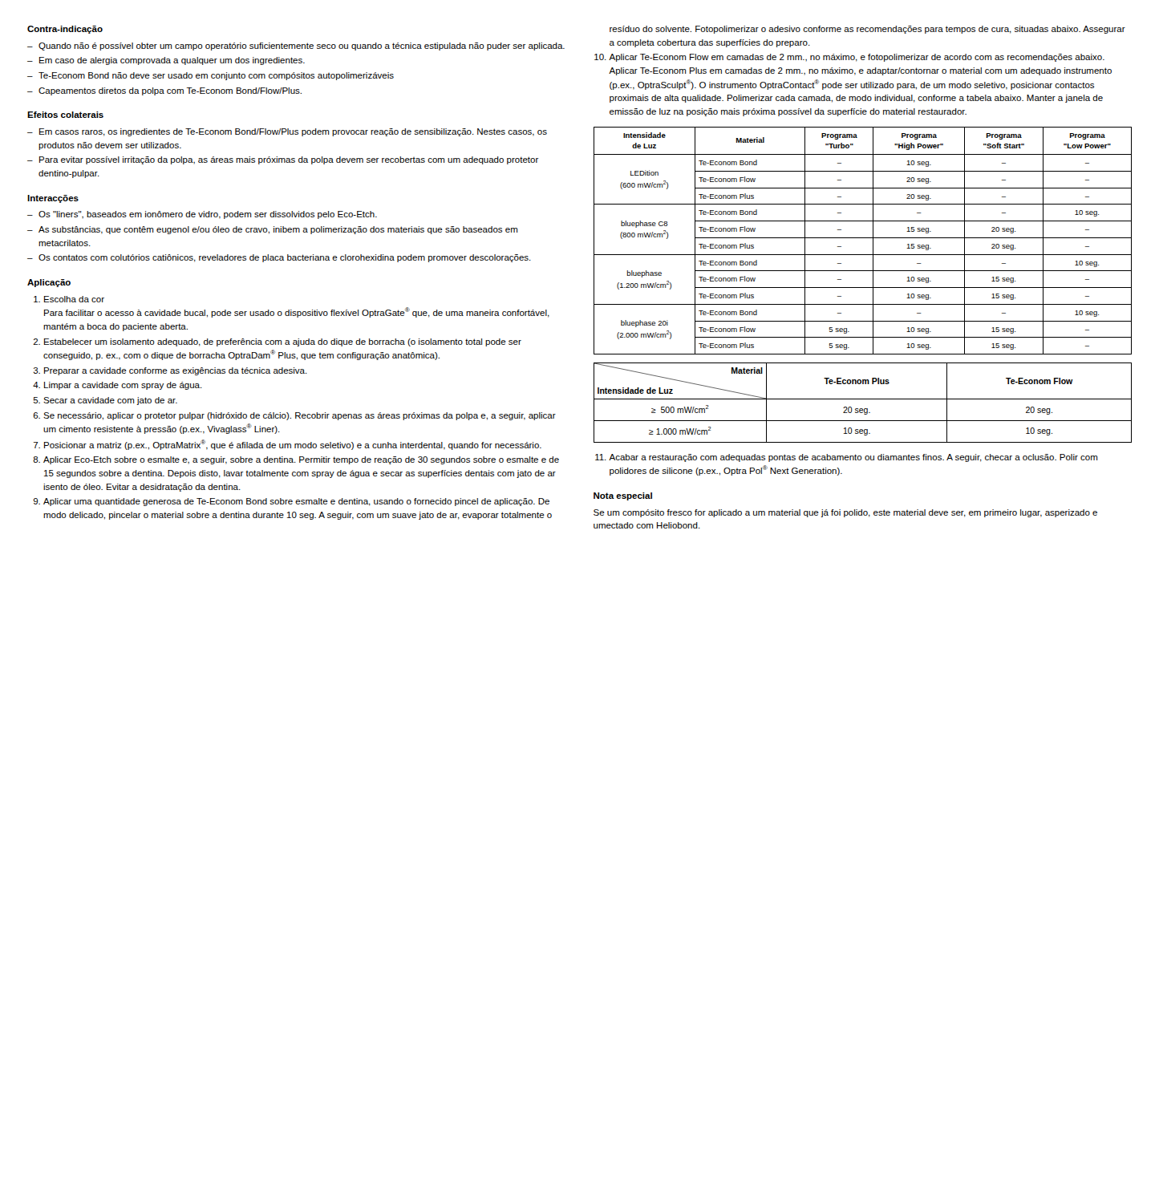Contra-indicação
Quando não é possível obter um campo operatório suficientemente seco ou quando a técnica estipulada não puder ser aplicada.
Em caso de alergia comprovada a qualquer um dos ingredientes.
Te-Econom Bond não deve ser usado em conjunto com compósitos autopolimerizáveis
Capeamentos diretos da polpa com Te-Econom Bond/Flow/Plus.
Efeitos colaterais
Em casos raros, os ingredientes de Te-Econom Bond/Flow/Plus podem provocar reação de sensibilização. Nestes casos, os produtos não devem ser utilizados.
Para evitar possível irritação da polpa, as áreas mais próximas da polpa devem ser recobertas com um adequado protetor dentino-pulpar.
Interacções
Os "liners", baseados em ionômero de vidro, podem ser dissolvidos pelo Eco-Etch.
As substâncias, que contêm eugenol e/ou óleo de cravo, inibem a polimerização dos materiais que são baseados em metacrilatos.
Os contatos com colutórios catiônicos, reveladores de placa bacteriana e clorohexidina podem promover descolorações.
Aplicação
Escolha da cor
Para facilitar o acesso à cavidade bucal, pode ser usado o dispositivo flexível OptraGate® que, de uma maneira confortável, mantém a boca do paciente aberta.
Estabelecer um isolamento adequado, de preferência com a ajuda do dique de borracha (o isolamento total pode ser conseguido, p. ex., com o dique de borracha OptraDam® Plus, que tem configuração anatômica).
Preparar a cavidade conforme as exigências da técnica adesiva.
Limpar a cavidade com spray de água.
Secar a cavidade com jato de ar.
Se necessário, aplicar o protetor pulpar (hidróxido de cálcio). Recobrir apenas as áreas próximas da polpa e, a seguir, aplicar um cimento resistente à pressão (p.ex., Vivaglass® Liner).
Posicionar a matriz (p.ex., OptraMatrix®, que é afilada de um modo seletivo) e a cunha interdental, quando for necessário.
Aplicar Eco-Etch sobre o esmalte e, a seguir, sobre a dentina. Permitir tempo de reação de 30 segundos sobre o esmalte e de 15 segundos sobre a dentina. Depois disto, lavar totalmente com spray de água e secar as superfícies dentais com jato de ar isento de óleo. Evitar a desidratação da dentina.
Aplicar uma quantidade generosa de Te-Econom Bond sobre esmalte e dentina, usando o fornecido pincel de aplicação. De modo delicado, pincelar o material sobre a dentina durante 10 seg. A seguir, com um suave jato de ar, evaporar totalmente o resíduo do solvente. Fotopolimerizar o adesivo conforme as recomendações para tempos de cura, situadas abaixo. Assegurar a completa cobertura das superfícies do preparo.
Aplicar Te-Econom Flow em camadas de 2 mm., no máximo, e fotopolimerizar de acordo com as recomendações abaixo. Aplicar Te-Econom Plus em camadas de 2 mm., no máximo, e adaptar/contornar o material com um adequado instrumento (p.ex., OptraSculpt®). O instrumento OptraContact® pode ser utilizado para, de um modo seletivo, posicionar contactos proximais de alta qualidade. Polimerizar cada camada, de modo individual, conforme a tabela abaixo. Manter a janela de emissão de luz na posição mais próxima possível da superfície do material restaurador.
| Intensidade de Luz | Material | Programa "Turbo" | Programa "High Power" | Programa "Soft Start" | Programa "Low Power" |
| --- | --- | --- | --- | --- | --- |
| LEDition (600 mW/cm 2 ) | Te-Econom Bond | – | 10 seg. | – | – |
| Te-Econom Flow | – | 20 seg. | – | – |
| Te-Econom Plus | – | 20 seg. | – | – |
| bluephase C8 (800 mW/cm 2 ) | Te-Econom Bond | – | – | – | 10 seg. |
| Te-Econom Flow | – | 15 seg. | 20 seg. | – |
| Te-Econom Plus | – | 15 seg. | 20 seg. | – |
| bluephase (1.200 mW/cm 2 ) | Te-Econom Bond | – | – | – | 10 seg. |
| Te-Econom Flow | – | 10 seg. | 15 seg. | – |
| Te-Econom Plus | – | 10 seg. | 15 seg. | – |
| bluephase 20i (2.000 mW/cm 2 ) | Te-Econom Bond | – | – | – | 10 seg. |
| Te-Econom Flow | 5 seg. | 10 seg. | 15 seg. | – |
| Te-Econom Plus | 5 seg. | 10 seg. | 15 seg. | – |
| Material Intensidade de Luz | Te-Econom Plus | Te-Econom Flow |
| --- | --- | --- |
| ≥ 500 mW/cm 2 | 20 seg. | 20 seg. |
| ≥ 1.000 mW/cm 2 | 10 seg. | 10 seg. |
Acabar a restauração com adequadas pontas de acabamento ou diamantes finos. A seguir, checar a oclusão. Polir com polidores de silicone (p.ex., Optra Pol® Next Generation).
Nota especial
Se um compósito fresco for aplicado a um material que já foi polido, este material deve ser, em primeiro lugar, asperizado e umectado com Heliobond.